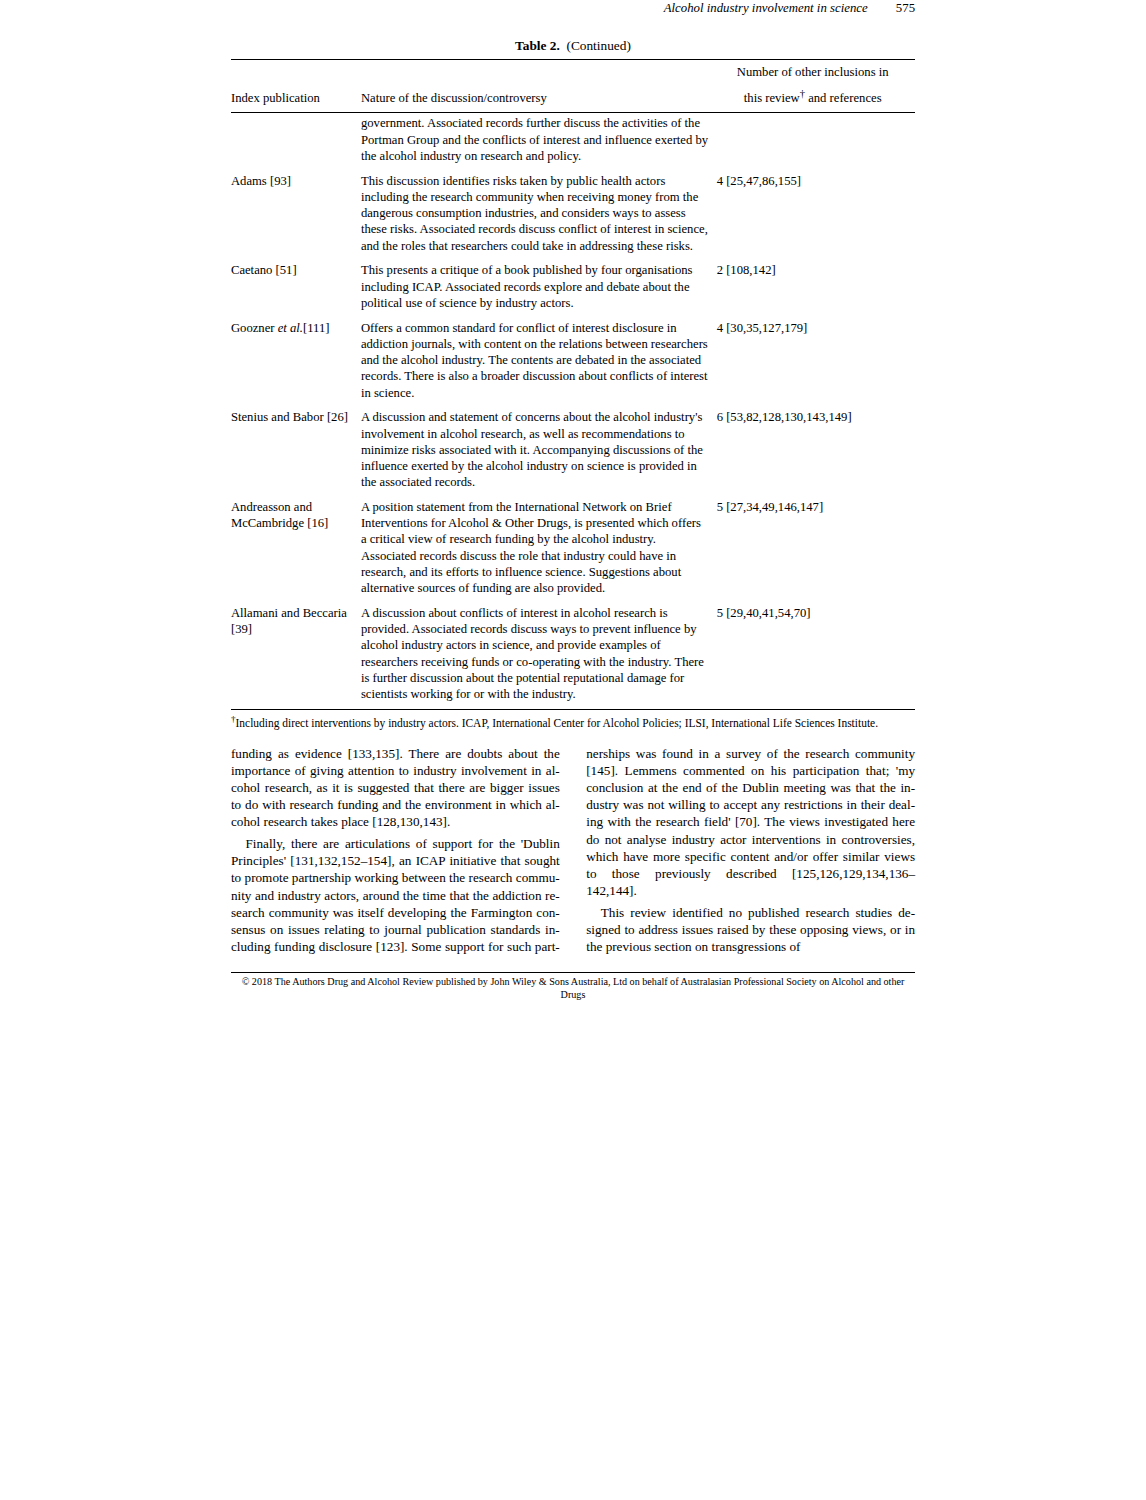Alcohol industry involvement in science 575
Table 2. (Continued)
| | | Number of other inclusions in |
| --- | --- | --- |
| Index publication | Nature of the discussion/controversy | this review † and references |
| | government. Associated records further discuss the activities of the Portman Group and the conflicts of interest and influence exerted by the alcohol industry on research and policy. | |
| Adams [93] | This discussion identifies risks taken by public health actors including the research community when receiving money from the dangerous consumption industries, and considers ways to assess these risks. Associated records discuss conflict of interest in science, and the roles that researchers could take in addressing these risks. | 4 [25,47,86,155] |
| Caetano [51] | This presents a critique of a book published by four organisations including ICAP. Associated records explore and debate about the political use of science by industry actors. | 2 [108,142] |
| Goozner et al. [111] | Offers a common standard for conflict of interest disclosure in addiction journals, with content on the relations between researchers and the alcohol industry. The contents are debated in the associated records. There is also a broader discussion about conflicts of interest in science. | 4 [30,35,127,179] |
| Stenius and Babor [26] | A discussion and statement of concerns about the alcohol industry's involvement in alcohol research, as well as recommendations to minimize risks associated with it. Accompanying discussions of the influence exerted by the alcohol industry on science is provided in the associated records. | 6 [53,82,128,130,143,149] |
| Andreasson and McCambridge [16] | A position statement from the International Network on Brief Interventions for Alcohol & Other Drugs, is presented which offers a critical view of research funding by the alcohol industry. Associated records discuss the role that industry could have in research, and its efforts to influence science. Suggestions about alternative sources of funding are also provided. | 5 [27,34,49,146,147] |
| Allamani and Beccaria [39] | A discussion about conflicts of interest in alcohol research is provided. Associated records discuss ways to prevent influence by alcohol industry actors in science, and provide examples of researchers receiving funds or co-operating with the industry. There is further discussion about the potential reputational damage for scientists working for or with the industry. | 5 [29,40,41,54,70] |
†Including direct interventions by industry actors. ICAP, International Center for Alcohol Policies; ILSI, International Life Sciences Institute.
funding as evidence [133,135]. There are doubts about the importance of giving attention to industry involvement in alcohol research, as it is suggested that there are bigger issues to do with research funding and the environment in which alcohol research takes place [128,130,143].
Finally, there are articulations of support for the 'Dublin Principles' [131,132,152–154], an ICAP initiative that sought to promote partnership working between the research community and industry actors, around the time that the addiction research community was itself developing the Farmington consensus on issues relating to journal publication standards including funding disclosure [123]. Some support for such partnerships was found in a survey of the research community [145]. Lemmens commented on his participation that; 'my conclusion at the end of the Dublin meeting was that the industry was not willing to accept any restrictions in their dealing with the research field' [70]. The views investigated here do not analyse industry actor interventions in controversies, which have more specific content and/or offer similar views to those previously described [125,126,129,134,136–142,144].
This review identified no published research studies designed to address issues raised by these opposing views, or in the previous section on transgressions of
© 2018 The Authors Drug and Alcohol Review published by John Wiley & Sons Australia, Ltd on behalf of Australasian Professional Society on Alcohol and other Drugs